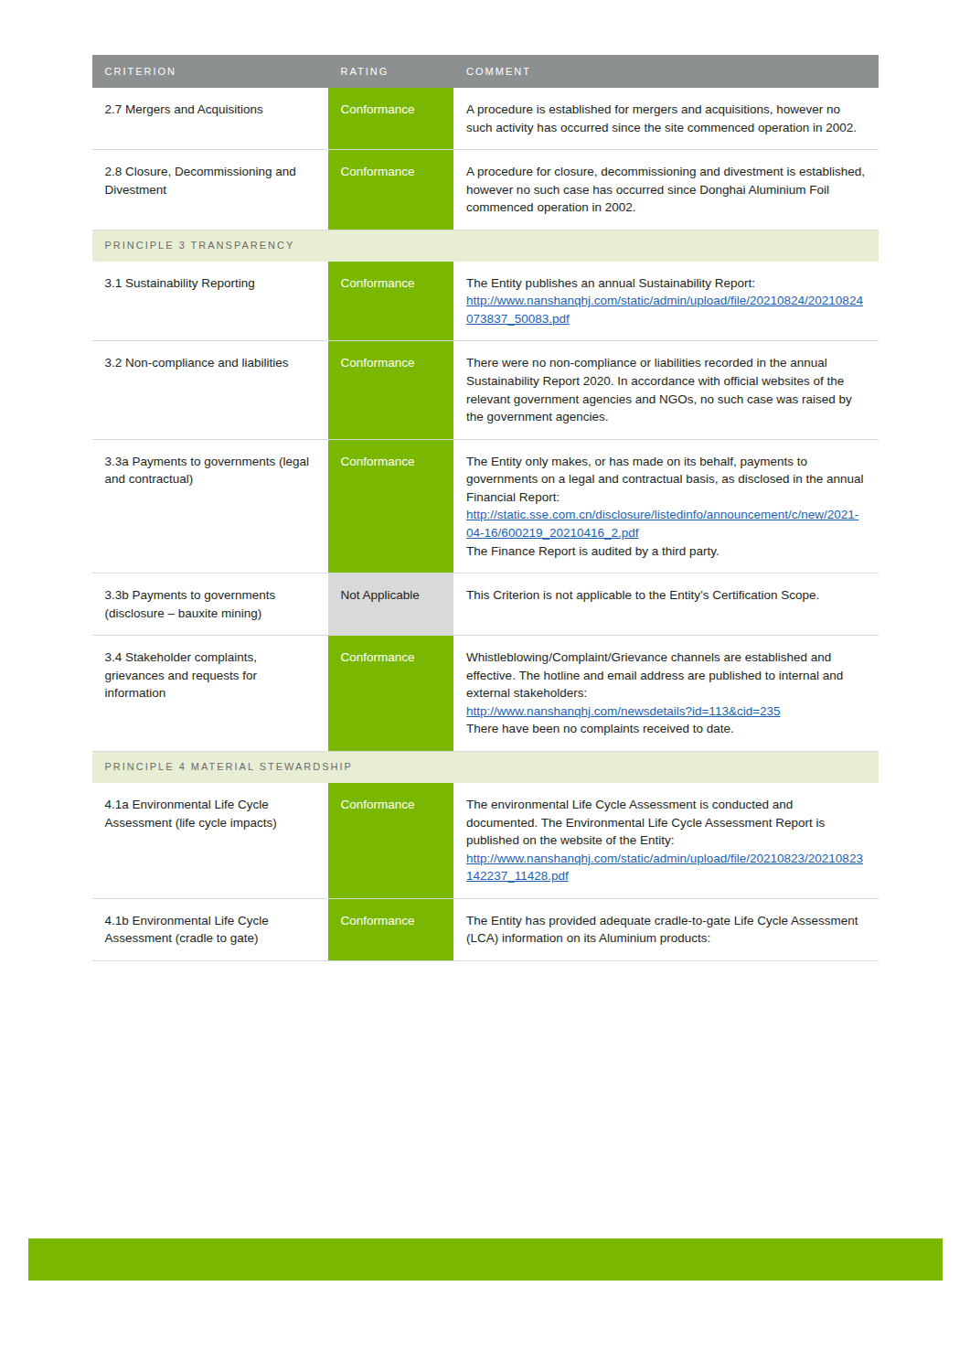| CRITERION | RATING | COMMENT |
| --- | --- | --- |
| 2.7 Mergers and Acquisitions | Conformance | A procedure is established for mergers and acquisitions, however no such activity has occurred since the site commenced operation in 2002. |
| 2.8 Closure, Decommissioning and Divestment | Conformance | A procedure for closure, decommissioning and divestment is established, however no such case has occurred since Donghai Aluminium Foil commenced operation in 2002. |
| PRINCIPLE 3 TRANSPARENCY |
| 3.1 Sustainability Reporting | Conformance | The Entity publishes an annual Sustainability Report: http://www.nanshanqhj.com/static/admin/upload/file/20210824/20210824073837_50083.pdf |
| 3.2 Non-compliance and liabilities | Conformance | There were no non-compliance or liabilities recorded in the annual Sustainability Report 2020. In accordance with official websites of the relevant government agencies and NGOs, no such case was raised by the government agencies. |
| 3.3a Payments to governments (legal and contractual) | Conformance | The Entity only makes, or has made on its behalf, payments to governments on a legal and contractual basis, as disclosed in the annual Financial Report: http://static.sse.com.cn/disclosure/listedinfo/announcement/c/new/2021-04-16/600219_20210416_2.pdf The Finance Report is audited by a third party. |
| 3.3b Payments to governments (disclosure – bauxite mining) | Not Applicable | This Criterion is not applicable to the Entity’s Certification Scope. |
| 3.4 Stakeholder complaints, grievances and requests for information | Conformance | Whistleblowing/Complaint/Grievance channels are established and effective. The hotline and email address are published to internal and external stakeholders: http://www.nanshanqhj.com/newsdetails?id=113&cid=235 There have been no complaints received to date. |
| PRINCIPLE 4 MATERIAL STEWARDSHIP |
| 4.1a Environmental Life Cycle Assessment (life cycle impacts) | Conformance | The environmental Life Cycle Assessment is conducted and documented. The Environmental Life Cycle Assessment Report is published on the website of the Entity: http://www.nanshanqhj.com/static/admin/upload/file/20210823/20210823142237_11428.pdf |
| 4.1b Environmental Life Cycle Assessment (cradle to gate) | Conformance | The Entity has provided adequate cradle-to-gate Life Cycle Assessment (LCA) information on its Aluminium products: |